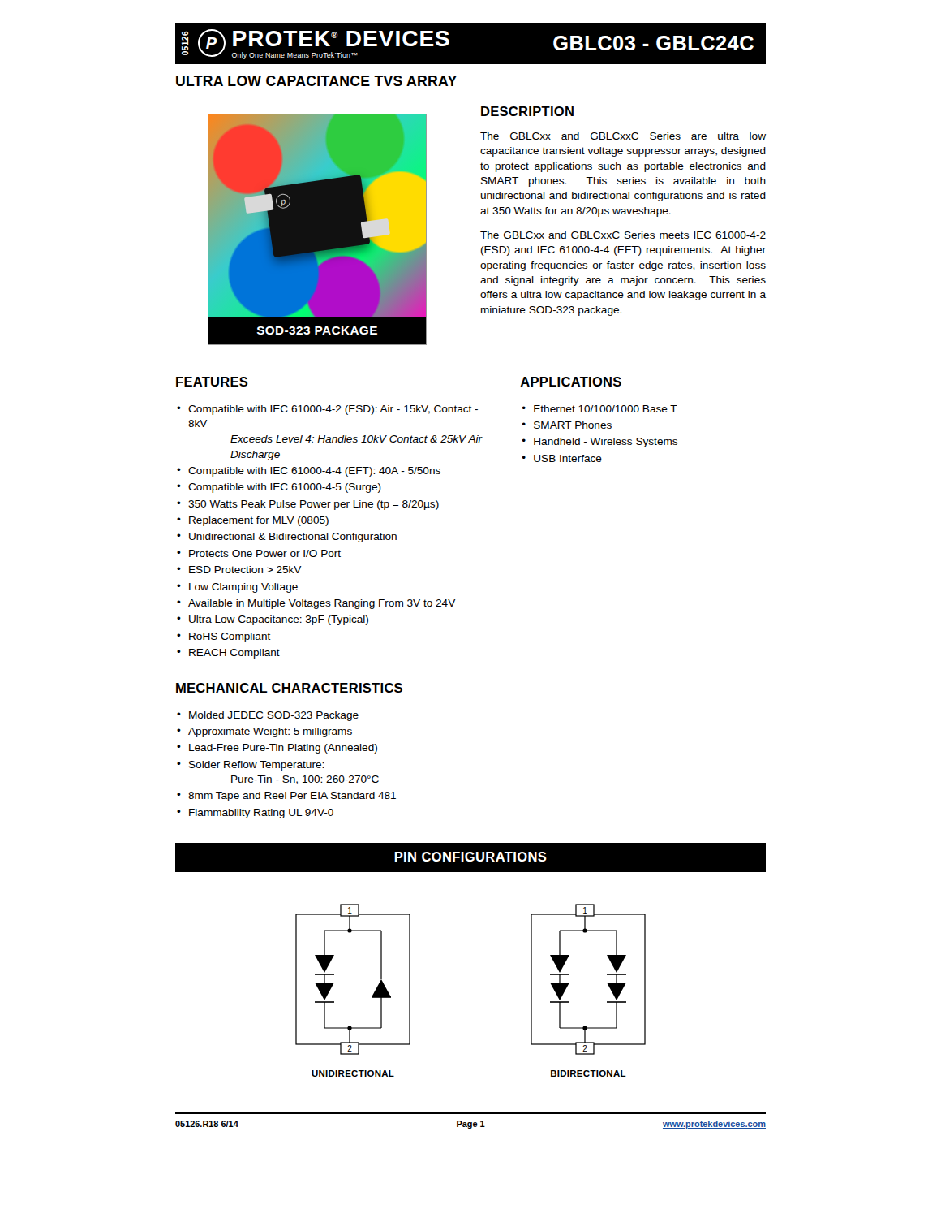05126
P
PROTEK® DEVICES
Only One Name Means ProTek’Tion™
GBLC03 - GBLC24C
ULTRA LOW CAPACITANCE TVS ARRAY
p
SOD-323 PACKAGE
DESCRIPTION
The GBLCxx and GBLCxxC Series are ultra low capacitance transient voltage suppressor arrays, designed to protect applications such as portable electronics and SMART phones. This series is available in both unidirectional and bidirectional configurations and is rated at 350 Watts for an 8/20µs waveshape.
The GBLCxx and GBLCxxC Series meets IEC 61000-4-2 (ESD) and IEC 61000-4-4 (EFT) requirements. At higher operating frequencies or faster edge rates, insertion loss and signal integrity are a major concern. This series offers a ultra low capacitance and low leakage current in a miniature SOD-323 package.
FEATURES
Compatible with IEC 61000-4-2 (ESD): Air - 15kV, Contact - 8kV Exceeds Level 4: Handles 10kV Contact & 25kV Air Discharge
Compatible with IEC 61000-4-4 (EFT): 40A - 5/50ns
Compatible with IEC 61000-4-5 (Surge)
350 Watts Peak Pulse Power per Line (tp = 8/20µs)
Replacement for MLV (0805)
Unidirectional & Bidirectional Configuration
Protects One Power or I/O Port
ESD Protection > 25kV
Low Clamping Voltage
Available in Multiple Voltages Ranging From 3V to 24V
Ultra Low Capacitance: 3pF (Typical)
RoHS Compliant
REACH Compliant
MECHANICAL CHARACTERISTICS
Molded JEDEC SOD-323 Package
Approximate Weight: 5 milligrams
Lead-Free Pure-Tin Plating (Annealed)
Solder Reflow Temperature: Pure-Tin - Sn, 100: 260-270°C
8mm Tape and Reel Per EIA Standard 481
Flammability Rating UL 94V-0
APPLICATIONS
Ethernet 10/100/1000 Base T
SMART Phones
Handheld - Wireless Systems
USB Interface
PIN CONFIGURATIONS
1 2
UNIDIRECTIONAL
1 2
BIDIRECTIONAL
05126.R18 6/14
Page 1
www.protekdevices.com